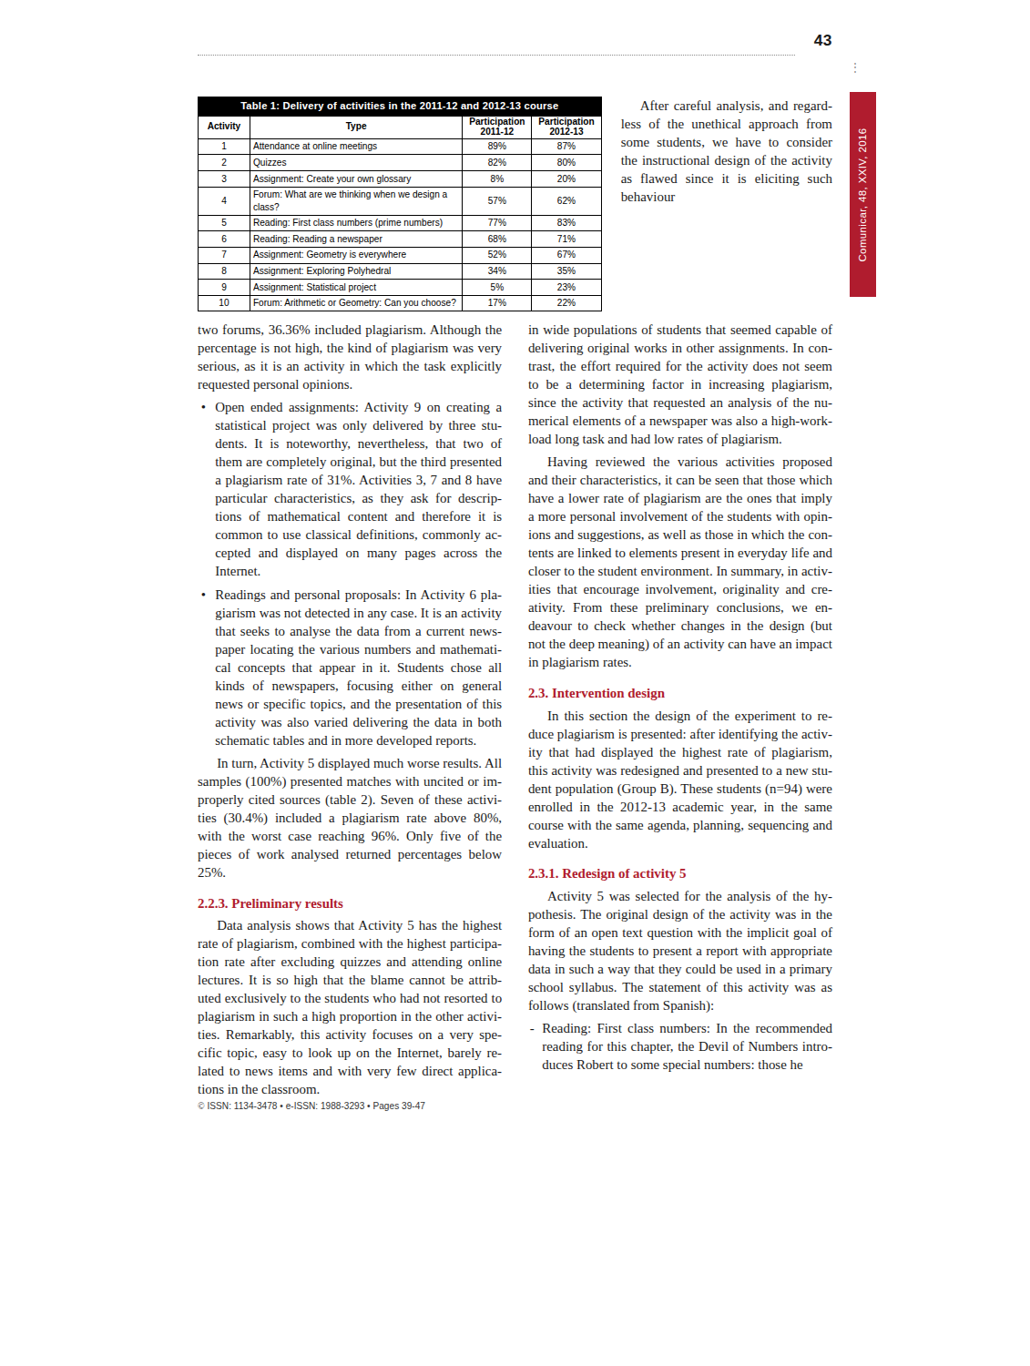43
⋮
Comunicar, 48, XXIV, 2016
Table 1: Delivery of activities in the 2011-12 and 2012-13 course
| Activity | Type | Participation 2011-12 | Participation 2012-13 |
| --- | --- | --- | --- |
| 1 | Attendance at online meetings | 89% | 87% |
| 2 | Quizzes | 82% | 80% |
| 3 | Assignment: Create your own glossary | 8% | 20% |
| 4 | Forum: What are we thinking when we design a class? | 57% | 62% |
| 5 | Reading: First class numbers (prime numbers) | 77% | 83% |
| 6 | Reading: Reading a newspaper | 68% | 71% |
| 7 | Assignment: Geometry is everywhere | 52% | 67% |
| 8 | Assignment: Exploring Polyhedral | 34% | 35% |
| 9 | Assignment: Statistical project | 5% | 23% |
| 10 | Forum: Arithmetic or Geometry: Can you choose? | 17% | 22% |
After careful analysis, and regardless of the unethical approach from some students, we have to consider the instructional design of the activity as flawed since it is eliciting such behaviour
two forums, 36.36% included plagiarism. Although the percentage is not high, the kind of plagiarism was very serious, as it is an activity in which the task explicitly requested personal opinions.
Open ended assignments: Activity 9 on creating a statistical project was only delivered by three students. It is noteworthy, nevertheless, that two of them are completely original, but the third presented a plagiarism rate of 31%. Activities 3, 7 and 8 have particular characteristics, as they ask for descriptions of mathematical content and therefore it is common to use classical definitions, commonly accepted and displayed on many pages across the Internet.
Readings and personal proposals: In Activity 6 plagiarism was not detected in any case. It is an activity that seeks to analyse the data from a current newspaper locating the various numbers and mathematical concepts that appear in it. Students chose all kinds of newspapers, focusing either on general news or specific topics, and the presentation of this activity was also varied delivering the data in both schematic tables and in more developed reports.
In turn, Activity 5 displayed much worse results. All samples (100%) presented matches with uncited or improperly cited sources (table 2). Seven of these activities (30.4%) included a plagiarism rate above 80%, with the worst case reaching 96%. Only five of the pieces of work analysed returned percentages below 25%.
2.2.3. Preliminary results
Data analysis shows that Activity 5 has the highest rate of plagiarism, combined with the highest participation rate after excluding quizzes and attending online lectures. It is so high that the blame cannot be attributed exclusively to the students who had not resorted to plagiarism in such a high proportion in the other activities. Remarkably, this activity focuses on a very specific topic, easy to look up on the Internet, barely related to news items and with very few direct applications in the classroom.
in wide populations of students that seemed capable of delivering original works in other assignments. In contrast, the effort required for the activity does not seem to be a determining factor in increasing plagiarism, since the activity that requested an analysis of the numerical elements of a newspaper was also a high-workload long task and had low rates of plagiarism.
Having reviewed the various activities proposed and their characteristics, it can be seen that those which have a lower rate of plagiarism are the ones that imply a more personal involvement of the students with opinions and suggestions, as well as those in which the contents are linked to elements present in everyday life and closer to the student environment. In summary, in activities that encourage involvement, originality and creativity. From these preliminary conclusions, we endeavour to check whether changes in the design (but not the deep meaning) of an activity can have an impact in plagiarism rates.
2.3. Intervention design
In this section the design of the experiment to reduce plagiarism is presented: after identifying the activity that had displayed the highest rate of plagiarism, this activity was redesigned and presented to a new student population (Group B). These students (n=94) were enrolled in the 2012-13 academic year, in the same course with the same agenda, planning, sequencing and evaluation.
2.3.1. Redesign of activity 5
Activity 5 was selected for the analysis of the hypothesis. The original design of the activity was in the form of an open text question with the implicit goal of having the students to present a report with appropriate data in such a way that they could be used in a primary school syllabus. The statement of this activity was as follows (translated from Spanish):
Reading: First class numbers: In the recommended reading for this chapter, the Devil of Numbers introduces Robert to some special numbers: those he
© ISSN: 1134-3478 • e-ISSN: 1988-3293 • Pages 39-47